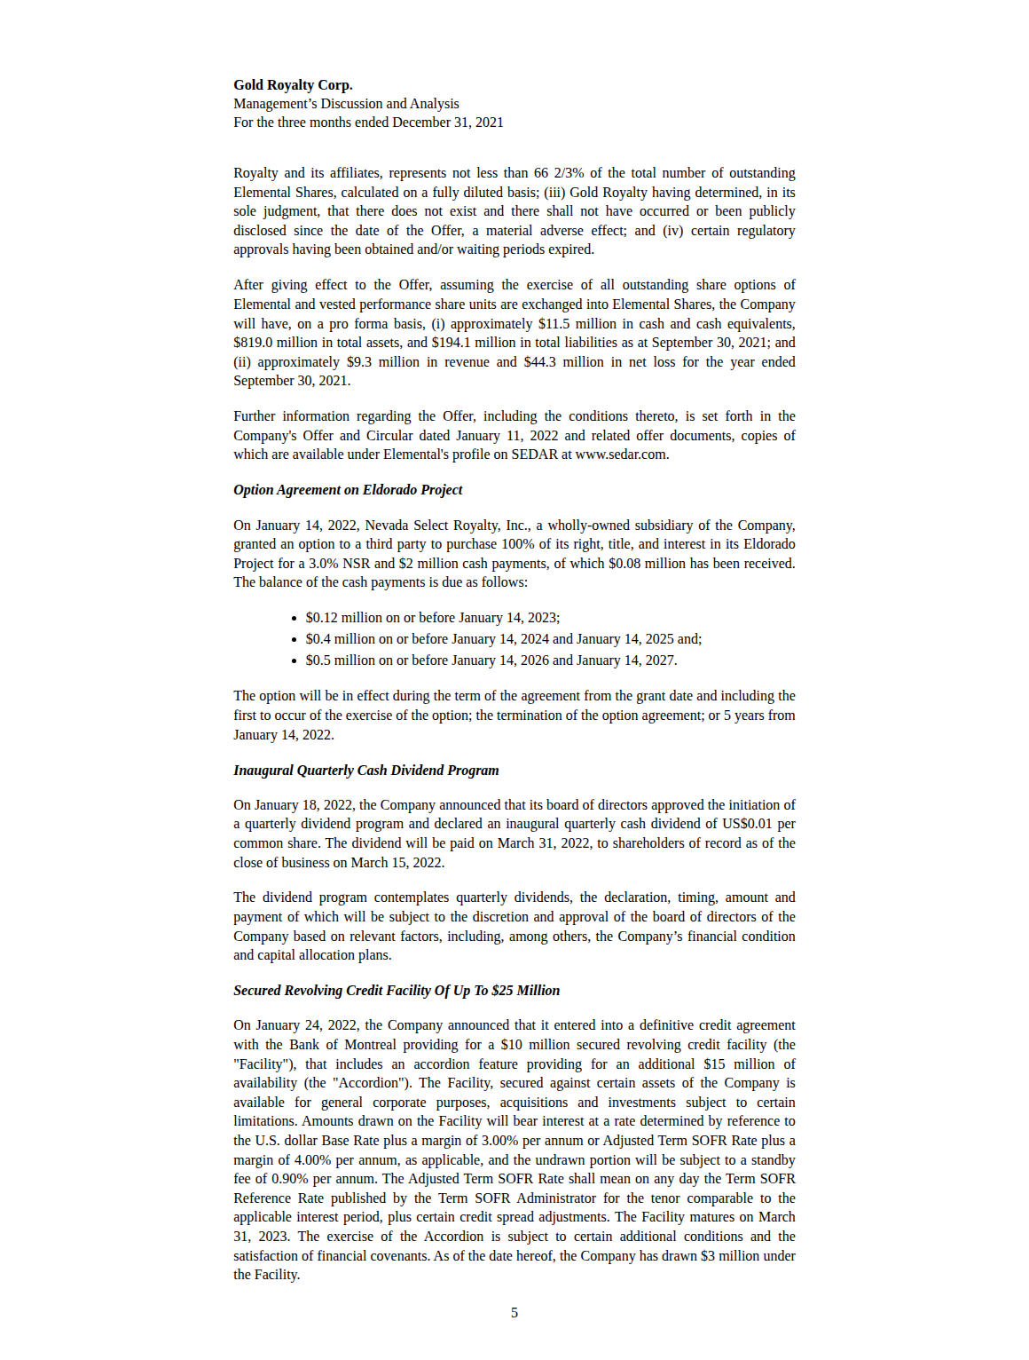Gold Royalty Corp.
Management’s Discussion and Analysis
For the three months ended December 31, 2021
Royalty and its affiliates, represents not less than 66 2/3% of the total number of outstanding Elemental Shares, calculated on a fully diluted basis; (iii) Gold Royalty having determined, in its sole judgment, that there does not exist and there shall not have occurred or been publicly disclosed since the date of the Offer, a material adverse effect; and (iv) certain regulatory approvals having been obtained and/or waiting periods expired.
After giving effect to the Offer, assuming the exercise of all outstanding share options of Elemental and vested performance share units are exchanged into Elemental Shares, the Company will have, on a pro forma basis, (i) approximately $11.5 million in cash and cash equivalents, $819.0 million in total assets, and $194.1 million in total liabilities as at September 30, 2021; and (ii) approximately $9.3 million in revenue and $44.3 million in net loss for the year ended September 30, 2021.
Further information regarding the Offer, including the conditions thereto, is set forth in the Company's Offer and Circular dated January 11, 2022 and related offer documents, copies of which are available under Elemental's profile on SEDAR at www.sedar.com.
Option Agreement on Eldorado Project
On January 14, 2022, Nevada Select Royalty, Inc., a wholly-owned subsidiary of the Company, granted an option to a third party to purchase 100% of its right, title, and interest in its Eldorado Project for a 3.0% NSR and $2 million cash payments, of which $0.08 million has been received. The balance of the cash payments is due as follows:
$0.12 million on or before January 14, 2023;
$0.4 million on or before January 14, 2024 and January 14, 2025 and;
$0.5 million on or before January 14, 2026 and January 14, 2027.
The option will be in effect during the term of the agreement from the grant date and including the first to occur of the exercise of the option; the termination of the option agreement; or 5 years from January 14, 2022.
Inaugural Quarterly Cash Dividend Program
On January 18, 2022, the Company announced that its board of directors approved the initiation of a quarterly dividend program and declared an inaugural quarterly cash dividend of US$0.01 per common share. The dividend will be paid on March 31, 2022, to shareholders of record as of the close of business on March 15, 2022.
The dividend program contemplates quarterly dividends, the declaration, timing, amount and payment of which will be subject to the discretion and approval of the board of directors of the Company based on relevant factors, including, among others, the Company’s financial condition and capital allocation plans.
Secured Revolving Credit Facility Of Up To $25 Million
On January 24, 2022, the Company announced that it entered into a definitive credit agreement with the Bank of Montreal providing for a $10 million secured revolving credit facility (the "Facility"), that includes an accordion feature providing for an additional $15 million of availability (the "Accordion"). The Facility, secured against certain assets of the Company is available for general corporate purposes, acquisitions and investments subject to certain limitations. Amounts drawn on the Facility will bear interest at a rate determined by reference to the U.S. dollar Base Rate plus a margin of 3.00% per annum or Adjusted Term SOFR Rate plus a margin of 4.00% per annum, as applicable, and the undrawn portion will be subject to a standby fee of 0.90% per annum. The Adjusted Term SOFR Rate shall mean on any day the Term SOFR Reference Rate published by the Term SOFR Administrator for the tenor comparable to the applicable interest period, plus certain credit spread adjustments. The Facility matures on March 31, 2023. The exercise of the Accordion is subject to certain additional conditions and the satisfaction of financial covenants. As of the date hereof, the Company has drawn $3 million under the Facility.
5